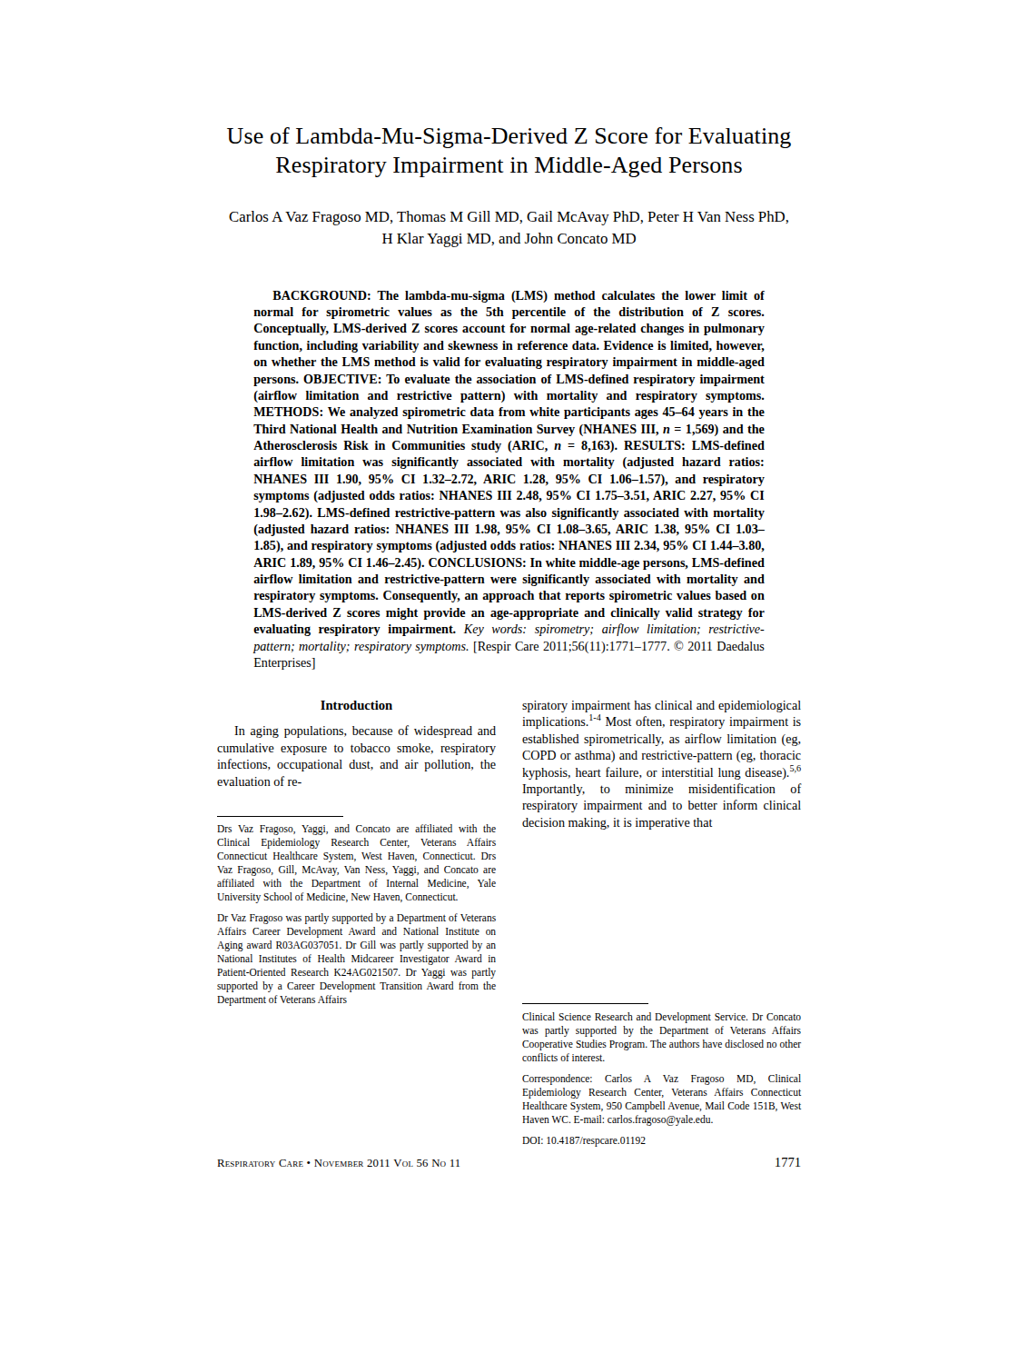Use of Lambda-Mu-Sigma-Derived Z Score for Evaluating
Respiratory Impairment in Middle-Aged Persons
Carlos A Vaz Fragoso MD, Thomas M Gill MD, Gail McAvay PhD, Peter H Van Ness PhD, H Klar Yaggi MD, and John Concato MD
BACKGROUND: The lambda-mu-sigma (LMS) method calculates the lower limit of normal for spirometric values as the 5th percentile of the distribution of Z scores. Conceptually, LMS-derived Z scores account for normal age-related changes in pulmonary function, including variability and skewness in reference data. Evidence is limited, however, on whether the LMS method is valid for evaluating respiratory impairment in middle-aged persons. OBJECTIVE: To evaluate the association of LMS-defined respiratory impairment (airflow limitation and restrictive pattern) with mortality and respiratory symptoms. METHODS: We analyzed spirometric data from white participants ages 45–64 years in the Third National Health and Nutrition Examination Survey (NHANES III, n = 1,569) and the Atherosclerosis Risk in Communities study (ARIC, n = 8,163). RESULTS: LMS-defined airflow limitation was significantly associated with mortality (adjusted hazard ratios: NHANES III 1.90, 95% CI 1.32–2.72, ARIC 1.28, 95% CI 1.06–1.57), and respiratory symptoms (adjusted odds ratios: NHANES III 2.48, 95% CI 1.75–3.51, ARIC 2.27, 95% CI 1.98–2.62). LMS-defined restrictive-pattern was also significantly associated with mortality (adjusted hazard ratios: NHANES III 1.98, 95% CI 1.08–3.65, ARIC 1.38, 95% CI 1.03–1.85), and respiratory symptoms (adjusted odds ratios: NHANES III 2.34, 95% CI 1.44–3.80, ARIC 1.89, 95% CI 1.46–2.45). CONCLUSIONS: In white middle-age persons, LMS-defined airflow limitation and restrictive-pattern were significantly associated with mortality and respiratory symptoms. Consequently, an approach that reports spirometric values based on LMS-derived Z scores might provide an age-appropriate and clinically valid strategy for evaluating respiratory impairment. Key words: spirometry; airflow limitation; restrictive-pattern; mortality; respiratory symptoms. [Respir Care 2011;56(11):1771–1777. © 2011 Daedalus Enterprises]
Introduction
In aging populations, because of widespread and cumulative exposure to tobacco smoke, respiratory infections, occupational dust, and air pollution, the evaluation of re-
Drs Vaz Fragoso, Yaggi, and Concato are affiliated with the Clinical Epidemiology Research Center, Veterans Affairs Connecticut Healthcare System, West Haven, Connecticut. Drs Vaz Fragoso, Gill, McAvay, Van Ness, Yaggi, and Concato are affiliated with the Department of Internal Medicine, Yale University School of Medicine, New Haven, Connecticut.
Dr Vaz Fragoso was partly supported by a Department of Veterans Affairs Career Development Award and National Institute on Aging award R03AG037051. Dr Gill was partly supported by an National Institutes of Health Midcareer Investigator Award in Patient-Oriented Research K24AG021507. Dr Yaggi was partly supported by a Career Development Transition Award from the Department of Veterans Affairs
spiratory impairment has clinical and epidemiological implications.1-4 Most often, respiratory impairment is established spirometrically, as airflow limitation (eg, COPD or asthma) and restrictive-pattern (eg, thoracic kyphosis, heart failure, or interstitial lung disease).5,6 Importantly, to minimize misidentification of respiratory impairment and to better inform clinical decision making, it is imperative that
Clinical Science Research and Development Service. Dr Concato was partly supported by the Department of Veterans Affairs Cooperative Studies Program. The authors have disclosed no other conflicts of interest.
Correspondence: Carlos A Vaz Fragoso MD, Clinical Epidemiology Research Center, Veterans Affairs Connecticut Healthcare System, 950 Campbell Avenue, Mail Code 151B, West Haven WC. E-mail: carlos.fragoso@yale.edu.
DOI: 10.4187/respcare.01192
Respiratory Care • November 2011 Vol 56 No 11
1771